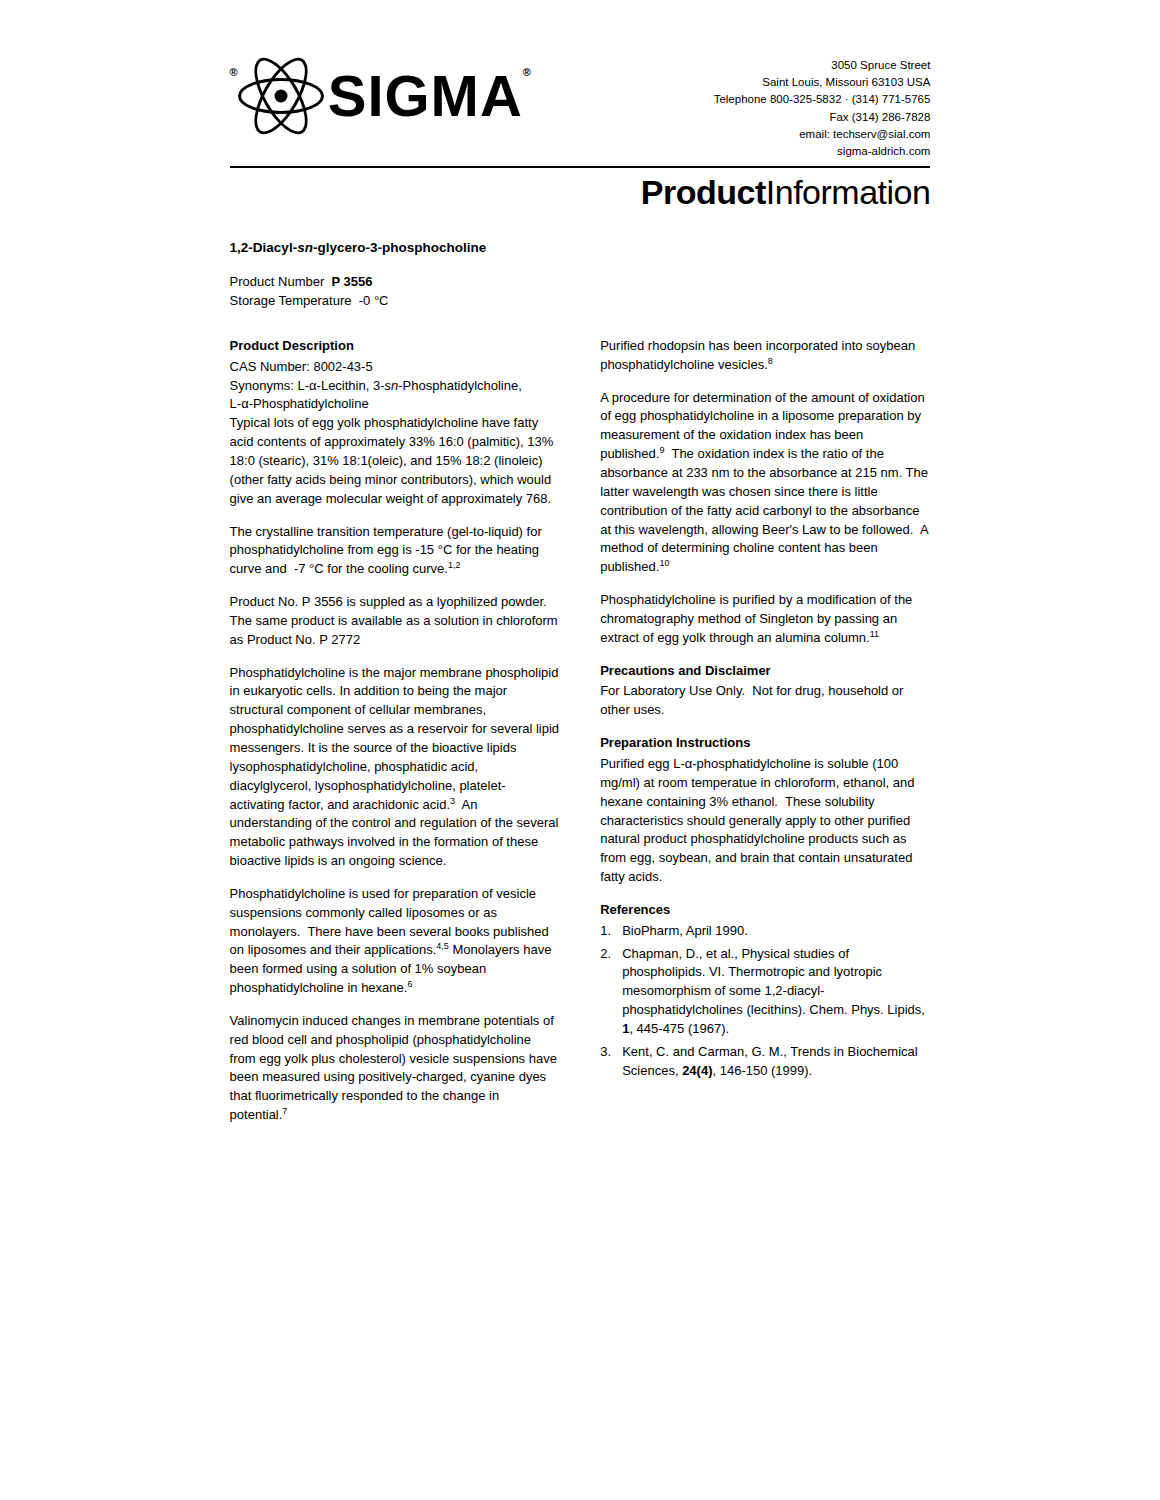®
SIGMA
®
3050 Spruce Street
Saint Louis, Missouri 63103 USA
Telephone 800-325-5832 · (314) 771-5765
Fax (314) 286-7828
email: techserv@sial.com
sigma-aldrich.com
Product Information
1,2-Diacyl-sn-glycero-3-phosphocholine
Product Number P 3556
Storage Temperature -0 °C
Product Description
CAS Number: 8002-43-5
Synonyms: L-α-Lecithin, 3-sn-Phosphatidylcholine,
L-α-Phosphatidylcholine
Typical lots of egg yolk phosphatidylcholine have fatty acid contents of approximately 33% 16:0 (palmitic), 13% 18:0 (stearic), 31% 18:1(oleic), and 15% 18:2 (linoleic) (other fatty acids being minor contributors), which would give an average molecular weight of approximately 768.
The crystalline transition temperature (gel-to-liquid) for phosphatidylcholine from egg is -15 °C for the heating curve and -7 °C for the cooling curve.1,2
Product No. P 3556 is suppled as a lyophilized powder. The same product is available as a solution in chloroform as Product No. P 2772
Phosphatidylcholine is the major membrane phospholipid in eukaryotic cells. In addition to being the major structural component of cellular membranes, phosphatidylcholine serves as a reservoir for several lipid messengers. It is the source of the bioactive lipids lysophosphatidylcholine, phosphatidic acid, diacylglycerol, lysophosphatidylcholine, platelet-activating factor, and arachidonic acid.3 An understanding of the control and regulation of the several metabolic pathways involved in the formation of these bioactive lipids is an ongoing science.
Phosphatidylcholine is used for preparation of vesicle suspensions commonly called liposomes or as monolayers. There have been several books published on liposomes and their applications.4,5 Monolayers have been formed using a solution of 1% soybean phosphatidylcholine in hexane.6
Valinomycin induced changes in membrane potentials of red blood cell and phospholipid (phosphatidylcholine from egg yolk plus cholesterol) vesicle suspensions have been measured using positively-charged, cyanine dyes that fluorimetrically responded to the change in potential.7
Purified rhodopsin has been incorporated into soybean phosphatidylcholine vesicles.8
A procedure for determination of the amount of oxidation of egg phosphatidylcholine in a liposome preparation by measurement of the oxidation index has been published.9 The oxidation index is the ratio of the absorbance at 233 nm to the absorbance at 215 nm. The latter wavelength was chosen since there is little contribution of the fatty acid carbonyl to the absorbance at this wavelength, allowing Beer's Law to be followed. A method of determining choline content has been published.10
Phosphatidylcholine is purified by a modification of the chromatography method of Singleton by passing an extract of egg yolk through an alumina column.11
Precautions and Disclaimer
For Laboratory Use Only. Not for drug, household or other uses.
Preparation Instructions
Purified egg L-α-phosphatidylcholine is soluble (100 mg/ml) at room temperatue in chloroform, ethanol, and hexane containing 3% ethanol. These solubility characteristics should generally apply to other purified natural product phosphatidylcholine products such as from egg, soybean, and brain that contain unsaturated fatty acids.
References
BioPharm, April 1990.
Chapman, D., et al., Physical studies of phospholipids. VI. Thermotropic and lyotropic mesomorphism of some 1,2-diacyl-phosphatidylcholines (lecithins). Chem. Phys. Lipids, 1, 445-475 (1967).
Kent, C. and Carman, G. M., Trends in Biochemical Sciences, 24(4), 146-150 (1999).